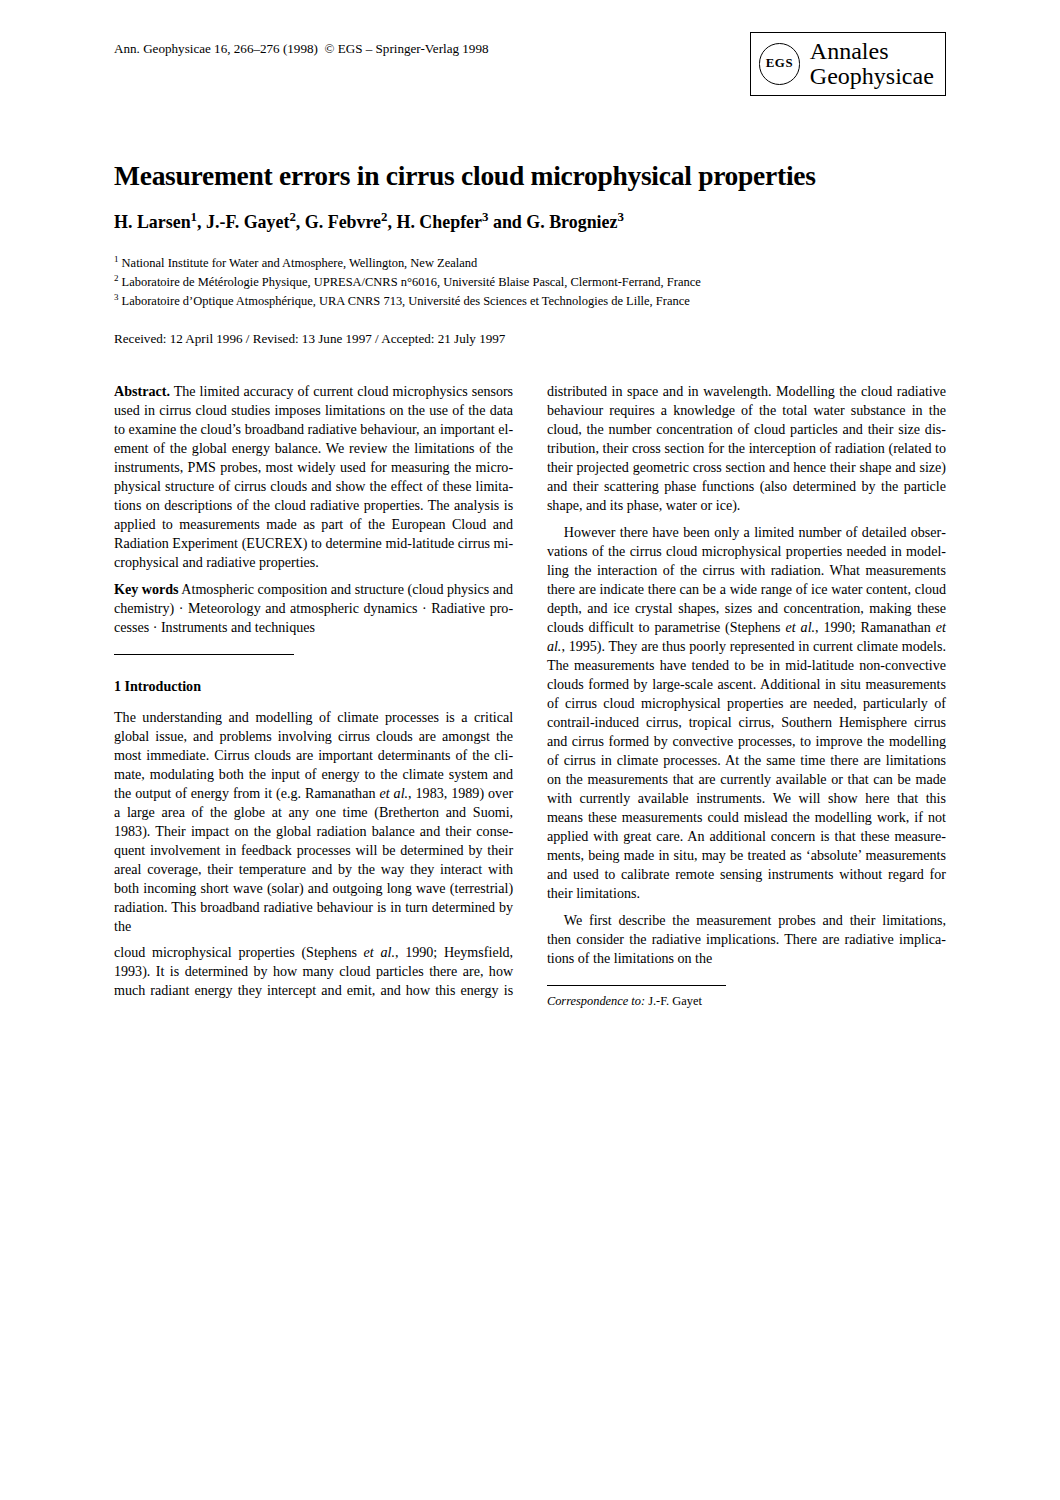Ann. Geophysicae 16, 266–276 (1998) © EGS – Springer-Verlag 1998
EGS
Annales
Geophysicae
Measurement errors in cirrus cloud microphysical properties
H. Larsen1, J.-F. Gayet2, G. Febvre2, H. Chepfer3 and G. Brogniez3
1 National Institute for Water and Atmosphere, Wellington, New Zealand
2 Laboratoire de Métérologie Physique, UPRESA/CNRS n°6016, Université Blaise Pascal, Clermont-Ferrand, France
3 Laboratoire d’Optique Atmosphérique, URA CNRS 713, Université des Sciences et Technologies de Lille, France
Received: 12 April 1996 / Revised: 13 June 1997 / Accepted: 21 July 1997
Abstract. The limited accuracy of current cloud microphysics sensors used in cirrus cloud studies imposes limitations on the use of the data to examine the cloud’s broadband radiative behaviour, an important element of the global energy balance. We review the limitations of the instruments, PMS probes, most widely used for measuring the microphysical structure of cirrus clouds and show the effect of these limitations on descriptions of the cloud radiative properties. The analysis is applied to measurements made as part of the European Cloud and Radiation Experiment (EUCREX) to determine mid-latitude cirrus microphysical and radiative properties.
Key words Atmospheric composition and structure (cloud physics and chemistry) · Meteorology and atmospheric dynamics · Radiative processes · Instruments and techniques
1 Introduction
The understanding and modelling of climate processes is a critical global issue, and problems involving cirrus clouds are amongst the most immediate. Cirrus clouds are important determinants of the climate, modulating both the input of energy to the climate system and the output of energy from it (e.g. Ramanathan et al., 1983, 1989) over a large area of the globe at any one time (Bretherton and Suomi, 1983). Their impact on the global radiation balance and their consequent involvement in feedback processes will be determined by their areal coverage, their temperature and by the way they interact with both incoming short wave (solar) and outgoing long wave (terrestrial) radiation. This broadband radiative behaviour is in turn determined by the
cloud microphysical properties (Stephens et al., 1990; Heymsfield, 1993). It is determined by how many cloud particles there are, how much radiant energy they intercept and emit, and how this energy is distributed in space and in wavelength. Modelling the cloud radiative behaviour requires a knowledge of the total water substance in the cloud, the number concentration of cloud particles and their size distribution, their cross section for the interception of radiation (related to their projected geometric cross section and hence their shape and size) and their scattering phase functions (also determined by the particle shape, and its phase, water or ice).
However there have been only a limited number of detailed observations of the cirrus cloud microphysical properties needed in modelling the interaction of the cirrus with radiation. What measurements there are indicate there can be a wide range of ice water content, cloud depth, and ice crystal shapes, sizes and concentration, making these clouds difficult to parametrise (Stephens et al., 1990; Ramanathan et al., 1995). They are thus poorly represented in current climate models. The measurements have tended to be in mid-latitude non-convective clouds formed by large-scale ascent. Additional in situ measurements of cirrus cloud microphysical properties are needed, particularly of contrail-induced cirrus, tropical cirrus, Southern Hemisphere cirrus and cirrus formed by convective processes, to improve the modelling of cirrus in climate processes. At the same time there are limitations on the measurements that are currently available or that can be made with currently available instruments. We will show here that this means these measurements could mislead the modelling work, if not applied with great care. An additional concern is that these measurements, being made in situ, may be treated as ‘absolute’ measurements and used to calibrate remote sensing instruments without regard for their limitations.
We first describe the measurement probes and their limitations, then consider the radiative implications. There are radiative implications of the limitations on the
Correspondence to: J.-F. Gayet